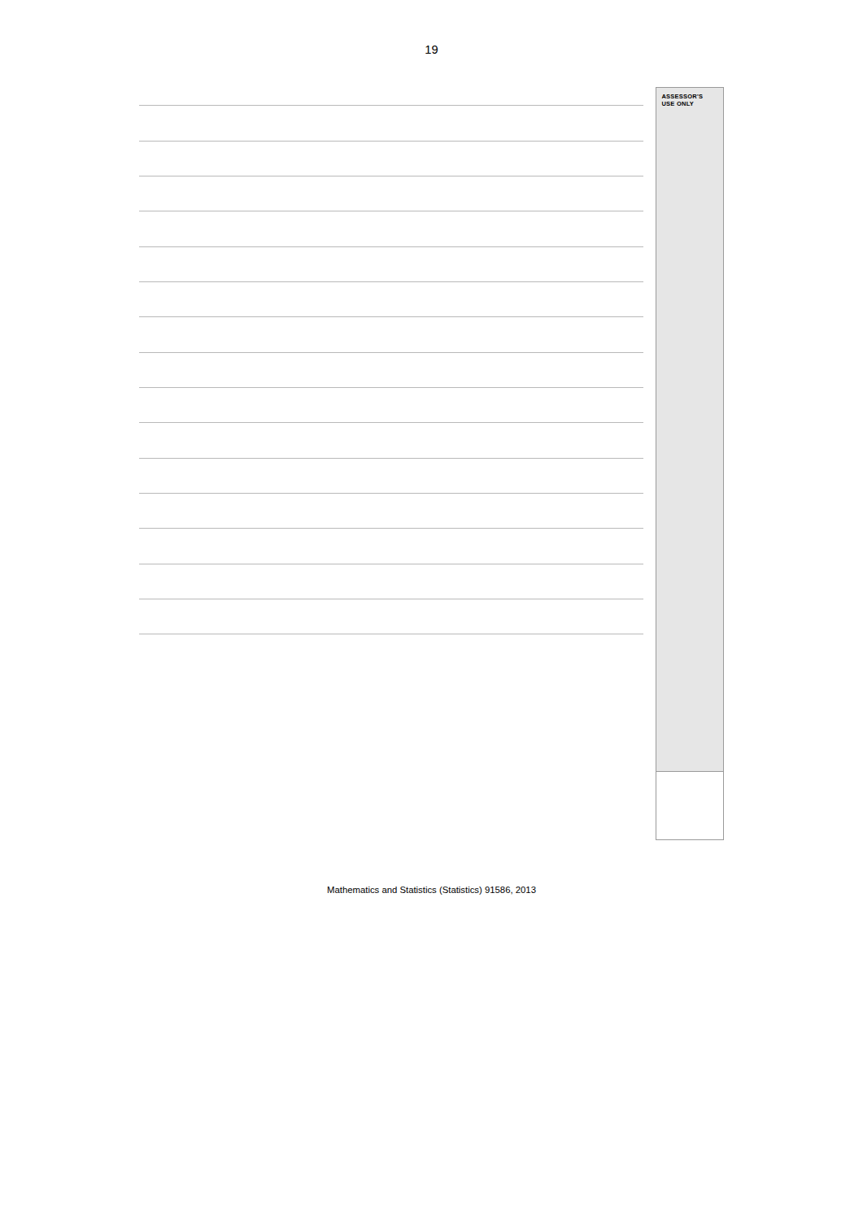19
ASSESSOR'S
USE ONLY
Mathematics and Statistics (Statistics) 91586, 2013